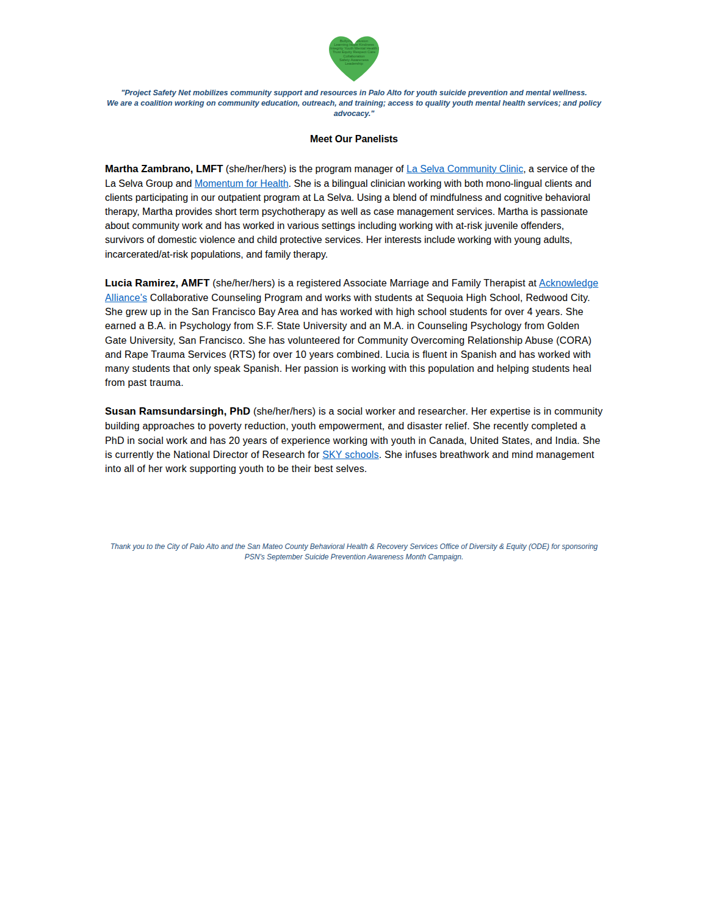Bullying Inclusion
Learning Hope Kindness
Integrity Youth Mental Health Matters
Trust Equity Respect Care
Collaboration
Safety Awareness
Leadership
"Project Safety Net mobilizes community support and resources in Palo Alto for youth suicide prevention and mental wellness.
We are a coalition working on community education, outreach, and training; access to quality youth mental health services; and policy advocacy."
Meet Our Panelists
Martha Zambrano, LMFT (she/her/hers) is the program manager of La Selva Community Clinic, a service of the La Selva Group and Momentum for Health. She is a bilingual clinician working with both mono-lingual clients and clients participating in our outpatient program at La Selva. Using a blend of mindfulness and cognitive behavioral therapy, Martha provides short term psychotherapy as well as case management services. Martha is passionate about community work and has worked in various settings including working with at-risk juvenile offenders, survivors of domestic violence and child protective services. Her interests include working with young adults, incarcerated/at-risk populations, and family therapy.
Lucia Ramirez, AMFT (she/her/hers) is a registered Associate Marriage and Family Therapist at Acknowledge Alliance's Collaborative Counseling Program and works with students at Sequoia High School, Redwood City. She grew up in the San Francisco Bay Area and has worked with high school students for over 4 years. She earned a B.A. in Psychology from S.F. State University and an M.A. in Counseling Psychology from Golden Gate University, San Francisco. She has volunteered for Community Overcoming Relationship Abuse (CORA) and Rape Trauma Services (RTS) for over 10 years combined. Lucia is fluent in Spanish and has worked with many students that only speak Spanish. Her passion is working with this population and helping students heal from past trauma.
Susan Ramsundarsingh, PhD (she/her/hers) is a social worker and researcher. Her expertise is in community building approaches to poverty reduction, youth empowerment, and disaster relief. She recently completed a PhD in social work and has 20 years of experience working with youth in Canada, United States, and India. She is currently the National Director of Research for SKY schools. She infuses breathwork and mind management into all of her work supporting youth to be their best selves.
Thank you to the City of Palo Alto and the San Mateo County Behavioral Health & Recovery Services Office of Diversity & Equity (ODE) for sponsoring
PSN's September Suicide Prevention Awareness Month Campaign.